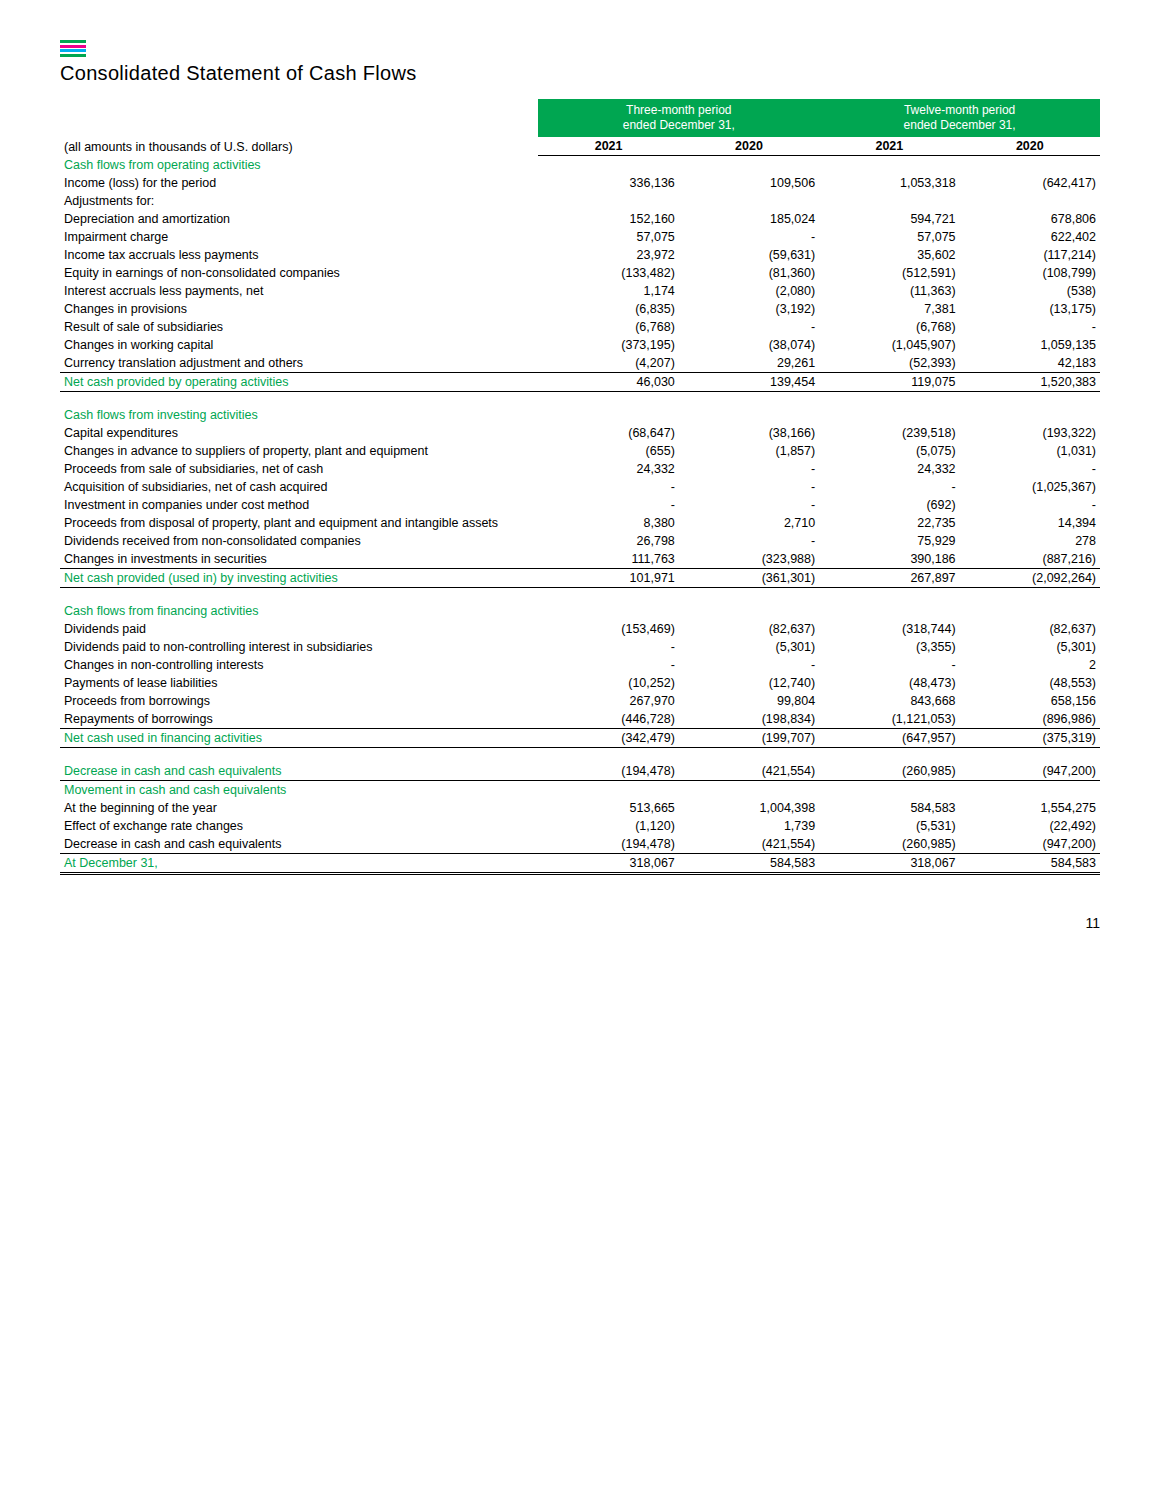Consolidated Statement of Cash Flows
| | Three-month period ended December 31, | Twelve-month period ended December 31, |
| (all amounts in thousands of U.S. dollars) | 2021 | 2020 | 2021 | 2020 |
| Cash flows from operating activities | | | | |
| Income (loss) for the period | 336,136 | 109,506 | 1,053,318 | (642,417) |
| Adjustments for: | | | | |
| Depreciation and amortization | 152,160 | 185,024 | 594,721 | 678,806 |
| Impairment charge | 57,075 | - | 57,075 | 622,402 |
| Income tax accruals less payments | 23,972 | (59,631) | 35,602 | (117,214) |
| Equity in earnings of non-consolidated companies | (133,482) | (81,360) | (512,591) | (108,799) |
| Interest accruals less payments, net | 1,174 | (2,080) | (11,363) | (538) |
| Changes in provisions | (6,835) | (3,192) | 7,381 | (13,175) |
| Result of sale of subsidiaries | (6,768) | - | (6,768) | - |
| Changes in working capital | (373,195) | (38,074) | (1,045,907) | 1,059,135 |
| Currency translation adjustment and others | (4,207) | 29,261 | (52,393) | 42,183 |
| Net cash provided by operating activities | 46,030 | 139,454 | 119,075 | 1,520,383 |
| Cash flows from investing activities | | | | |
| Capital expenditures | (68,647) | (38,166) | (239,518) | (193,322) |
| Changes in advance to suppliers of property, plant and equipment | (655) | (1,857) | (5,075) | (1,031) |
| Proceeds from sale of subsidiaries, net of cash | 24,332 | - | 24,332 | - |
| Acquisition of subsidiaries, net of cash acquired | - | - | - | (1,025,367) |
| Investment in companies under cost method | - | - | (692) | - |
| Proceeds from disposal of property, plant and equipment and intangible assets | 8,380 | 2,710 | 22,735 | 14,394 |
| Dividends received from non-consolidated companies | 26,798 | - | 75,929 | 278 |
| Changes in investments in securities | 111,763 | (323,988) | 390,186 | (887,216) |
| Net cash provided (used in) by investing activities | 101,971 | (361,301) | 267,897 | (2,092,264) |
| Cash flows from financing activities | | | | |
| Dividends paid | (153,469) | (82,637) | (318,744) | (82,637) |
| Dividends paid to non-controlling interest in subsidiaries | - | (5,301) | (3,355) | (5,301) |
| Changes in non-controlling interests | - | - | - | 2 |
| Payments of lease liabilities | (10,252) | (12,740) | (48,473) | (48,553) |
| Proceeds from borrowings | 267,970 | 99,804 | 843,668 | 658,156 |
| Repayments of borrowings | (446,728) | (198,834) | (1,121,053) | (896,986) |
| Net cash used in financing activities | (342,479) | (199,707) | (647,957) | (375,319) |
| Decrease in cash and cash equivalents | (194,478) | (421,554) | (260,985) | (947,200) |
| Movement in cash and cash equivalents | | | | |
| At the beginning of the year | 513,665 | 1,004,398 | 584,583 | 1,554,275 |
| Effect of exchange rate changes | (1,120) | 1,739 | (5,531) | (22,492) |
| Decrease in cash and cash equivalents | (194,478) | (421,554) | (260,985) | (947,200) |
| At December 31, | 318,067 | 584,583 | 318,067 | 584,583 |
11